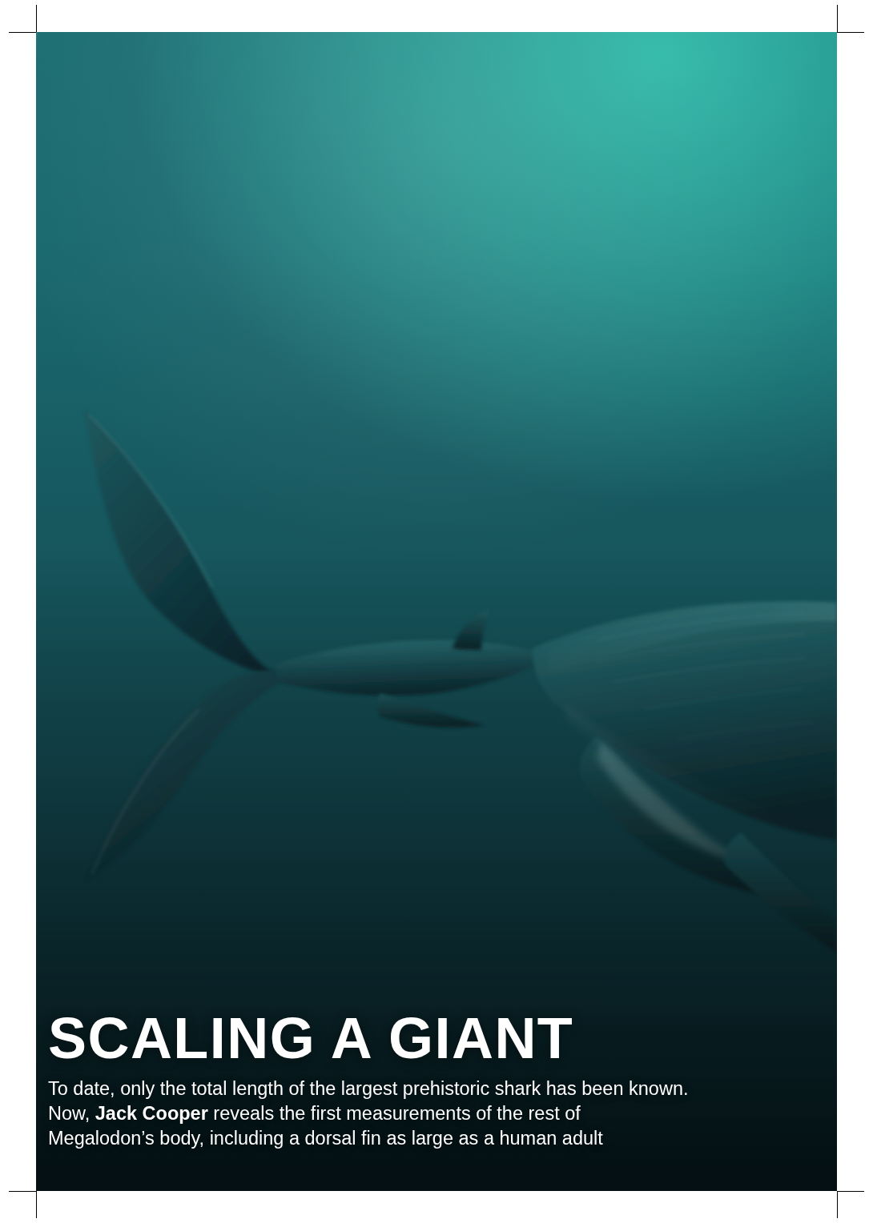Scaling a giant
To date, only the total length of the largest prehistoric shark has been known. Now, Jack Cooper reveals the first measurements of the rest of Megalodon’s body, including a dorsal fin as large as a human adult